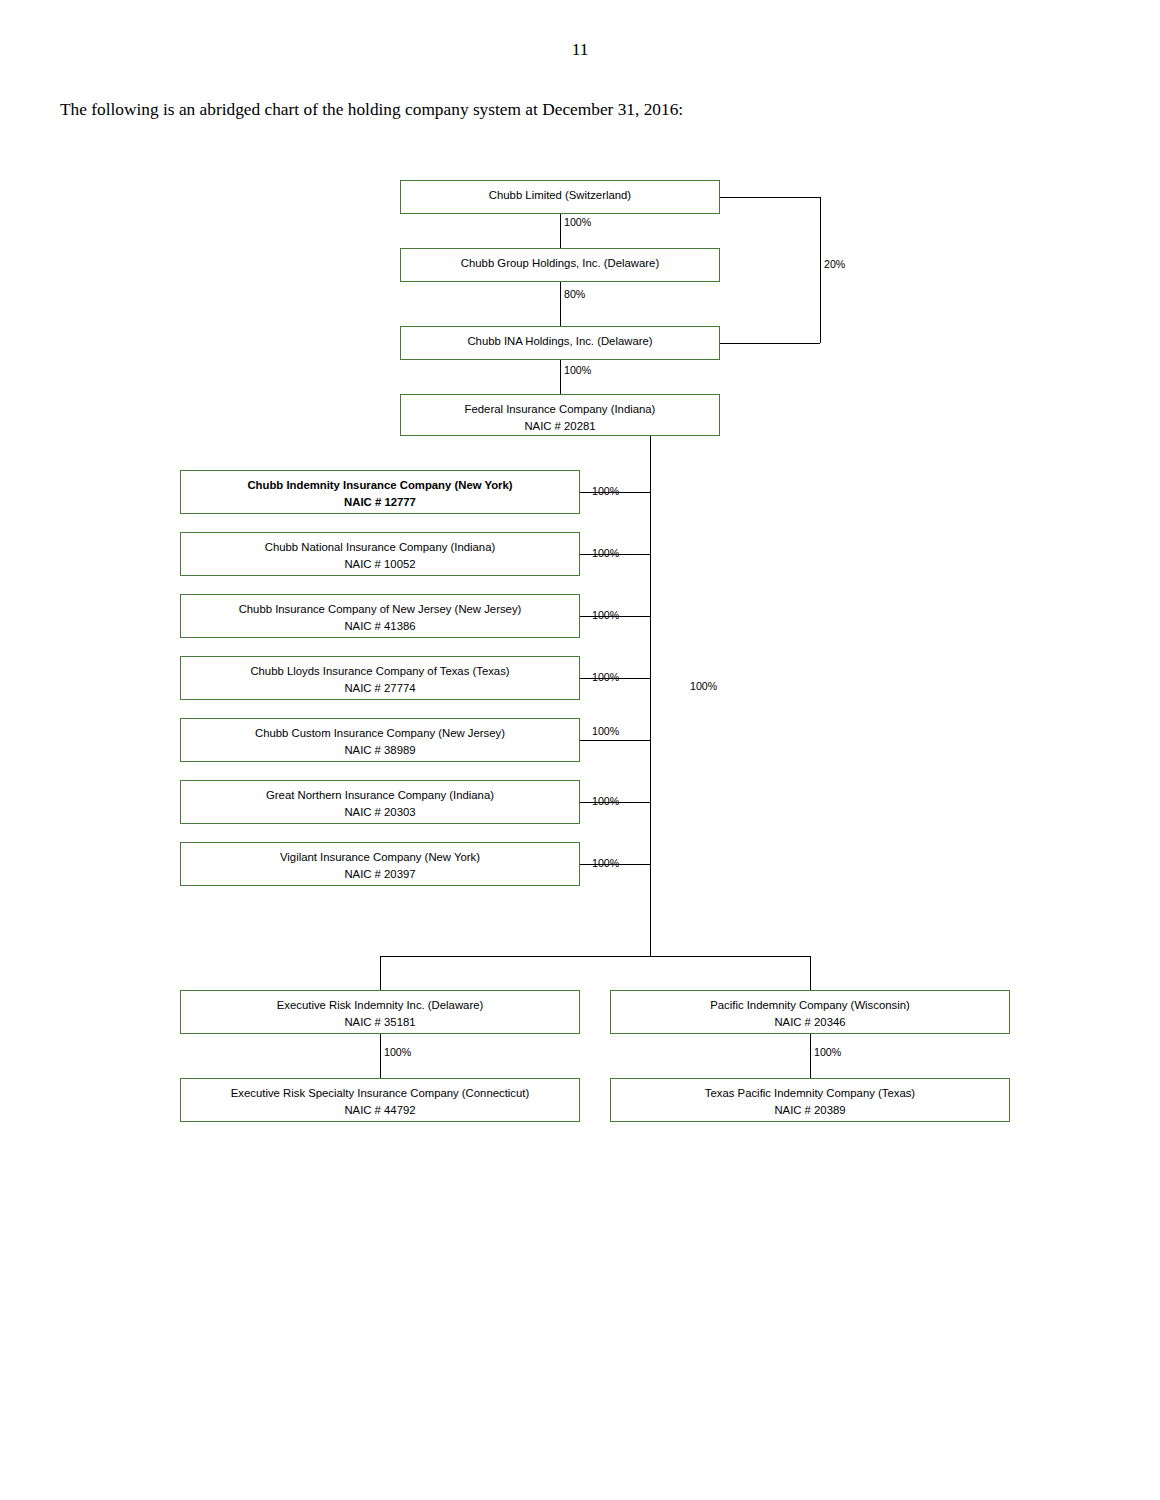11
The following is an abridged chart of the holding company system at December 31, 2016:
Chubb Limited (Switzerland)
100%
Chubb Group Holdings, Inc. (Delaware)
80%
Chubb INA Holdings, Inc. (Delaware)
20%
100%
Federal Insurance Company (Indiana)
NAIC # 20281
Chubb Indemnity Insurance Company (New York)
NAIC # 12777
100%
Chubb National Insurance Company (Indiana)
NAIC # 10052
100%
Chubb Insurance Company of New Jersey (New Jersey)
NAIC # 41386
100%
Chubb Lloyds Insurance Company of Texas (Texas)
NAIC # 27774
100%
Chubb Custom Insurance Company (New Jersey)
NAIC # 38989
100%
Great Northern Insurance Company (Indiana)
NAIC # 20303
100%
Vigilant Insurance Company (New York)
NAIC # 20397
100%
100%
Executive Risk Indemnity Inc. (Delaware)
NAIC # 35181
Pacific Indemnity Company (Wisconsin)
NAIC # 20346
100%
100%
Executive Risk Specialty Insurance Company (Connecticut)
NAIC # 44792
Texas Pacific Indemnity Company (Texas)
NAIC # 20389